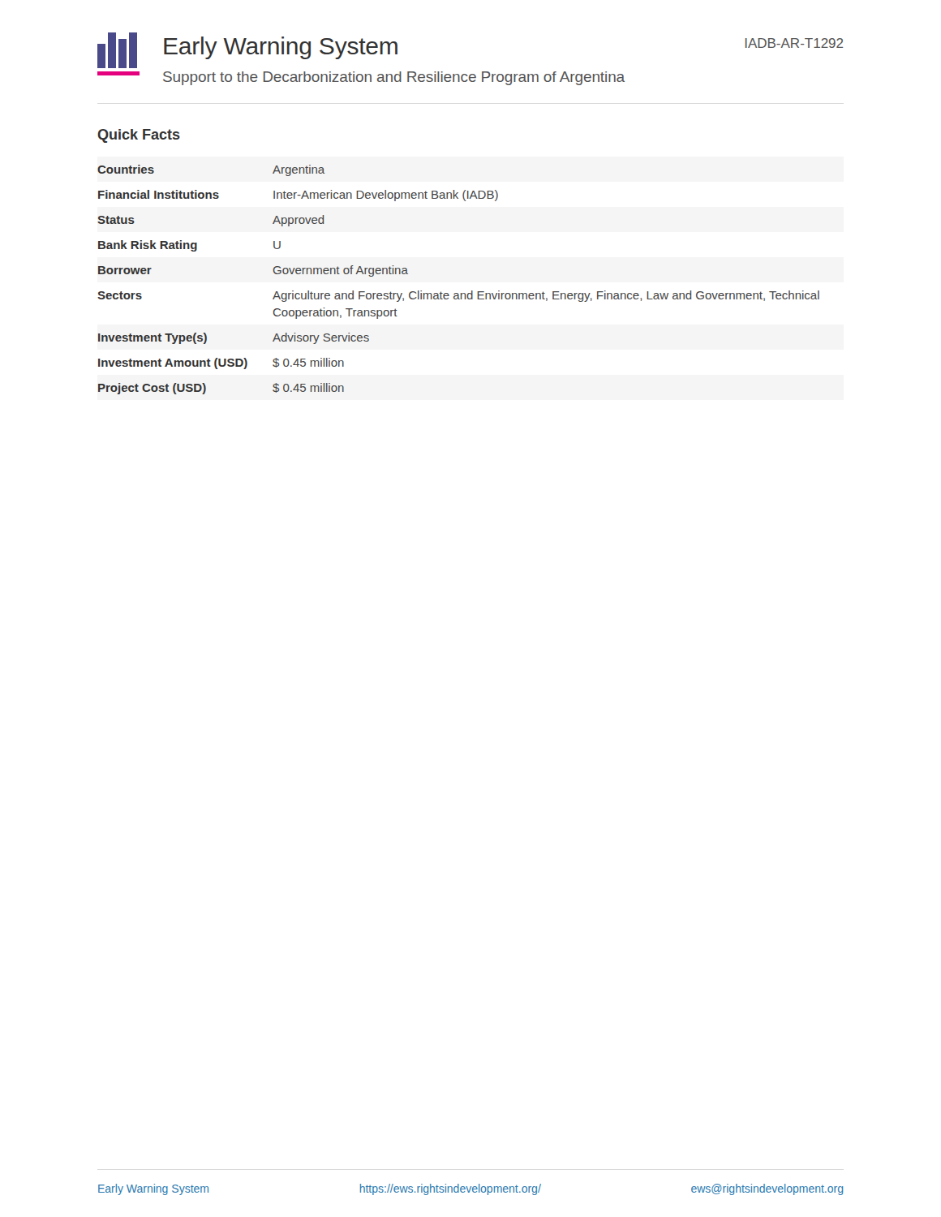Early Warning System
Support to the Decarbonization and Resilience Program of Argentina
IADB-AR-T1292
Quick Facts
| Countries | Argentina |
| Financial Institutions | Inter-American Development Bank (IADB) |
| Status | Approved |
| Bank Risk Rating | U |
| Borrower | Government of Argentina |
| Sectors | Agriculture and Forestry, Climate and Environment, Energy, Finance, Law and Government, Technical Cooperation, Transport |
| Investment Type(s) | Advisory Services |
| Investment Amount (USD) | $ 0.45 million |
| Project Cost (USD) | $ 0.45 million |
Early Warning System https://ews.rightsindevelopment.org/ ews@rightsindevelopment.org